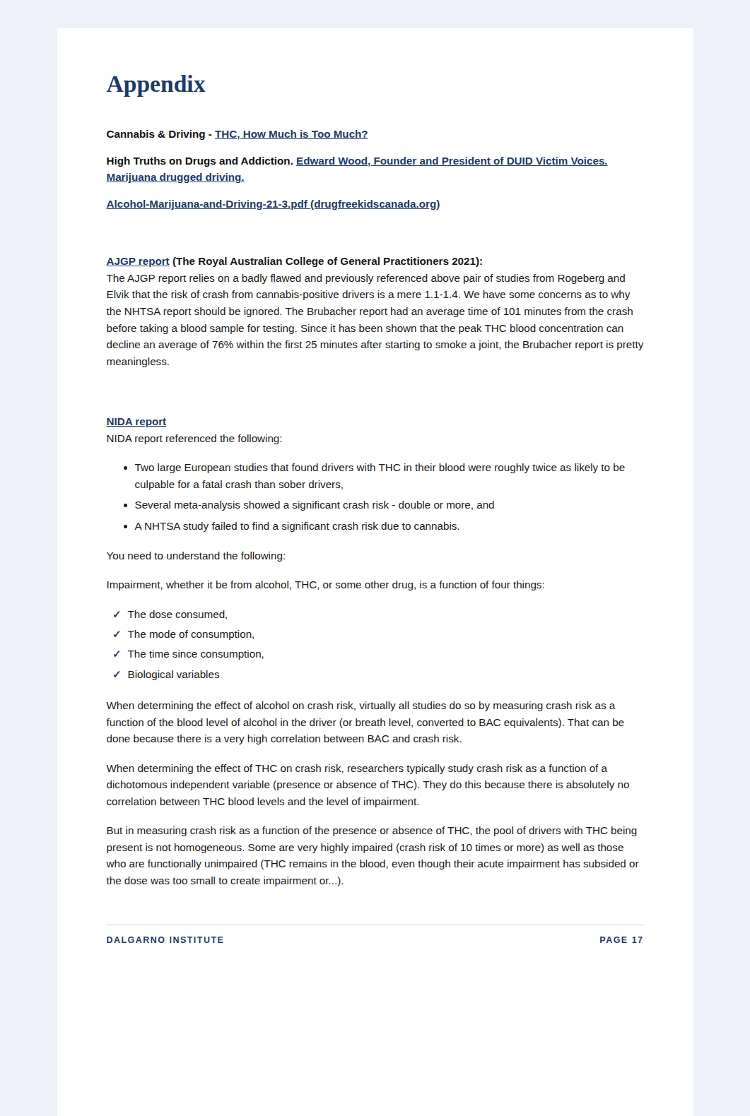Appendix
Cannabis & Driving - THC, How Much is Too Much?
High Truths on Drugs and Addiction. Edward Wood, Founder and President of DUID Victim Voices. Marijuana drugged driving.
Alcohol-Marijuana-and-Driving-21-3.pdf (drugfreekidscanada.org)
AJGP report (The Royal Australian College of General Practitioners 2021):
The AJGP report relies on a badly flawed and previously referenced above pair of studies from Rogeberg and Elvik that the risk of crash from cannabis-positive drivers is a mere 1.1-1.4. We have some concerns as to why the NHTSA report should be ignored. The Brubacher report had an average time of 101 minutes from the crash before taking a blood sample for testing. Since it has been shown that the peak THC blood concentration can decline an average of 76% within the first 25 minutes after starting to smoke a joint, the Brubacher report is pretty meaningless.
NIDA report
NIDA report referenced the following:
Two large European studies that found drivers with THC in their blood were roughly twice as likely to be culpable for a fatal crash than sober drivers,
Several meta-analysis showed a significant crash risk - double or more, and
A NHTSA study failed to find a significant crash risk due to cannabis.
You need to understand the following:
Impairment, whether it be from alcohol, THC, or some other drug, is a function of four things:
The dose consumed,
The mode of consumption,
The time since consumption,
Biological variables
When determining the effect of alcohol on crash risk, virtually all studies do so by measuring crash risk as a function of the blood level of alcohol in the driver (or breath level, converted to BAC equivalents). That can be done because there is a very high correlation between BAC and crash risk.
When determining the effect of THC on crash risk, researchers typically study crash risk as a function of a dichotomous independent variable (presence or absence of THC). They do this because there is absolutely no correlation between THC blood levels and the level of impairment.
But in measuring crash risk as a function of the presence or absence of THC, the pool of drivers with THC being present is not homogeneous. Some are very highly impaired (crash risk of 10 times or more) as well as those who are functionally unimpaired (THC remains in the blood, even though their acute impairment has subsided or the dose was too small to create impairment or...).
DALGARNO INSTITUTE PAGE 17